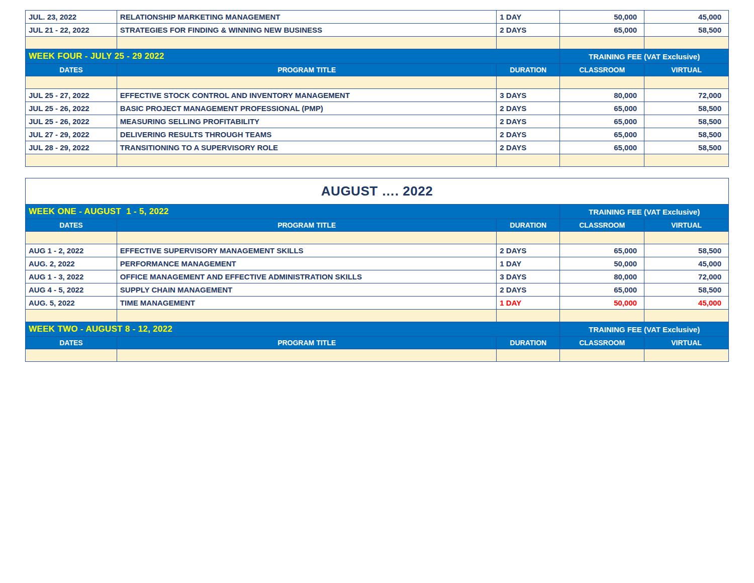| JUL. 23, 2022 | RELATIONSHIP MARKETING MANAGEMENT | 1 DAY | 50,000 | 45,000 |
| JUL 21 - 22, 2022 | STRATEGIES FOR FINDING & WINNING NEW BUSINESS | 2 DAYS | 65,000 | 58,500 |
| WEEK FOUR - JULY 25 - 29 2022 | TRAINING FEE (VAT Exclusive) |
| DATES | PROGRAM TITLE | DURATION | CLASSROOM | VIRTUAL |
| JUL 25 - 27, 2022 | EFFECTIVE STOCK CONTROL AND INVENTORY MANAGEMENT | 3 DAYS | 80,000 | 72,000 |
| JUL 25 - 26, 2022 | BASIC PROJECT MANAGEMENT PROFESSIONAL (PMP) | 2 DAYS | 65,000 | 58,500 |
| JUL 25 - 26, 2022 | MEASURING SELLING PROFITABILITY | 2 DAYS | 65,000 | 58,500 |
| JUL 27 - 29, 2022 | DELIVERING RESULTS THROUGH TEAMS | 2 DAYS | 65,000 | 58,500 |
| JUL 28 - 29, 2022 | TRANSITIONING TO A SUPERVISORY ROLE | 2 DAYS | 65,000 | 58,500 |
| AUGUST …. 2022 |
| WEEK ONE - AUGUST 1 - 5, 2022 | TRAINING FEE (VAT Exclusive) |
| DATES | PROGRAM TITLE | DURATION | CLASSROOM | VIRTUAL |
| AUG 1 - 2, 2022 | EFFECTIVE SUPERVISORY MANAGEMENT SKILLS | 2 DAYS | 65,000 | 58,500 |
| AUG. 2, 2022 | PERFORMANCE MANAGEMENT | 1 DAY | 50,000 | 45,000 |
| AUG 1 - 3, 2022 | OFFICE MANAGEMENT AND EFFECTIVE ADMINISTRATION SKILLS | 3 DAYS | 80,000 | 72,000 |
| AUG 4 - 5, 2022 | SUPPLY CHAIN MANAGEMENT | 2 DAYS | 65,000 | 58,500 |
| AUG. 5, 2022 | TIME MANAGEMENT | 1 DAY | 50,000 | 45,000 |
| WEEK TWO - AUGUST 8 - 12, 2022 | TRAINING FEE (VAT Exclusive) |
| DATES | PROGRAM TITLE | DURATION | CLASSROOM | VIRTUAL |